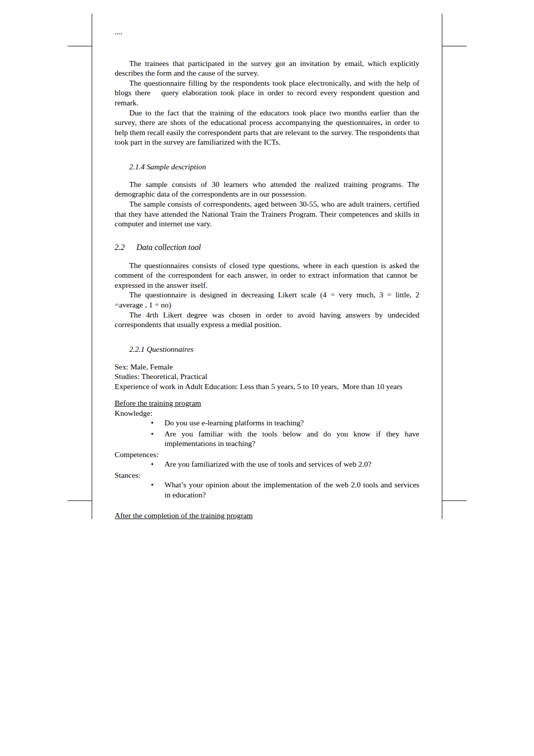....
The trainees that participated in the survey got an invitation by email, which explicitly describes the form and the cause of the survey.
The questionnaire filling by the respondents took place electronically, and with the help of blogs there query elaboration took place in order to record every respondent question and remark.
Due to the fact that the training of the educators took place two months earlier than the survey, there are shots of the educational process accompanying the questionnaires, in order to help them recall easily the correspondent parts that are relevant to the survey. The respondents that took part in the survey are familiarized with the ICTs.
2.1.4 Sample description
The sample consists of 30 learners who attended the realized training programs. The demographic data of the correspondents are in our possession.
The sample consists of correspondents, aged between 30-55, who are adult trainers, certified that they have attended the National Train the Trainers Program. Their competences and skills in computer and internet use vary.
2.2 Data collection tool
The questionnaires consists of closed type questions, where in each question is asked the comment of the correspondent for each answer, in order to extract information that cannot be expressed in the answer itself.
The questionnaire is designed in decreasing Likert scale (4 = very much, 3 = little, 2 =average , 1 = no)
The 4rth Likert degree was chosen in order to avoid having answers by undecided correspondents that usually express a medial position.
2.2.1 Questionnaires
Sex: Male, Female
Studies: Theoretical, Practical
Experience of work in Adult Education: Less than 5 years, 5 to 10 years, More than 10 years
Before the training program
Knowledge:
Do you use e-learning platforms in teaching?
Are you familiar with the tools below and do you know if they have implementations in teaching?
Competences:
Are you familiarized with the use of tools and services of web 2.0?
Stances:
What’s your opinion about the implementation of the web 2.0 tools and services in education?
After the completion of the training program